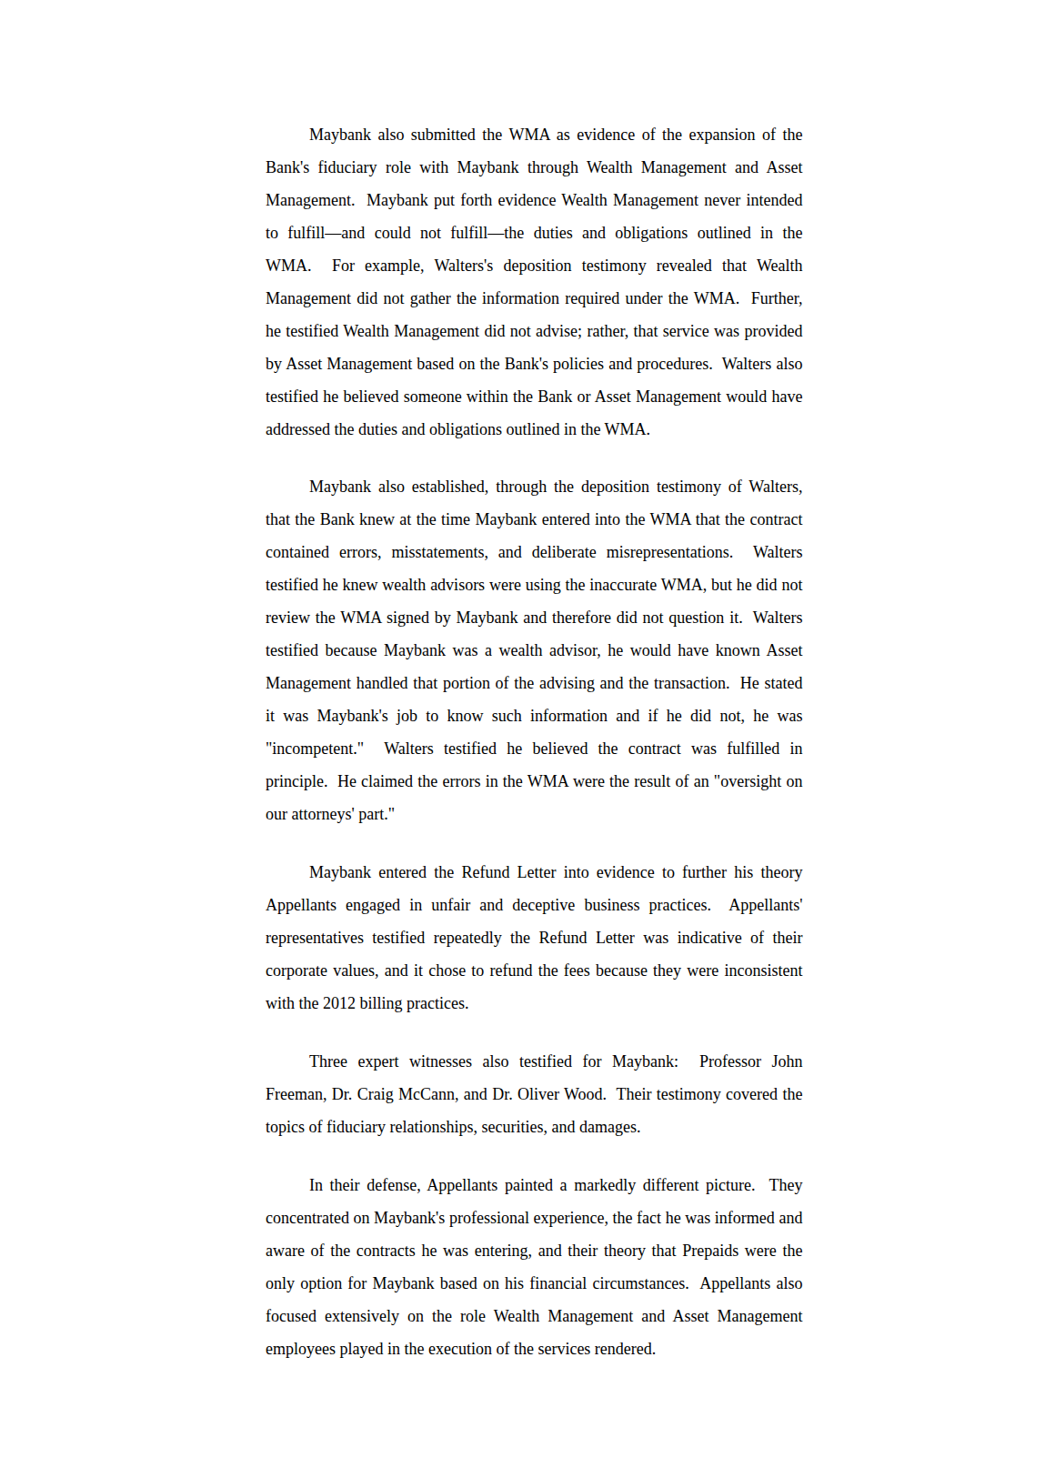Maybank also submitted the WMA as evidence of the expansion of the Bank's fiduciary role with Maybank through Wealth Management and Asset Management. Maybank put forth evidence Wealth Management never intended to fulfill—and could not fulfill—the duties and obligations outlined in the WMA. For example, Walters's deposition testimony revealed that Wealth Management did not gather the information required under the WMA. Further, he testified Wealth Management did not advise; rather, that service was provided by Asset Management based on the Bank's policies and procedures. Walters also testified he believed someone within the Bank or Asset Management would have addressed the duties and obligations outlined in the WMA.
Maybank also established, through the deposition testimony of Walters, that the Bank knew at the time Maybank entered into the WMA that the contract contained errors, misstatements, and deliberate misrepresentations. Walters testified he knew wealth advisors were using the inaccurate WMA, but he did not review the WMA signed by Maybank and therefore did not question it. Walters testified because Maybank was a wealth advisor, he would have known Asset Management handled that portion of the advising and the transaction. He stated it was Maybank's job to know such information and if he did not, he was "incompetent." Walters testified he believed the contract was fulfilled in principle. He claimed the errors in the WMA were the result of an "oversight on our attorneys' part."
Maybank entered the Refund Letter into evidence to further his theory Appellants engaged in unfair and deceptive business practices. Appellants' representatives testified repeatedly the Refund Letter was indicative of their corporate values, and it chose to refund the fees because they were inconsistent with the 2012 billing practices.
Three expert witnesses also testified for Maybank: Professor John Freeman, Dr. Craig McCann, and Dr. Oliver Wood. Their testimony covered the topics of fiduciary relationships, securities, and damages.
In their defense, Appellants painted a markedly different picture. They concentrated on Maybank's professional experience, the fact he was informed and aware of the contracts he was entering, and their theory that Prepaids were the only option for Maybank based on his financial circumstances. Appellants also focused extensively on the role Wealth Management and Asset Management employees played in the execution of the services rendered.